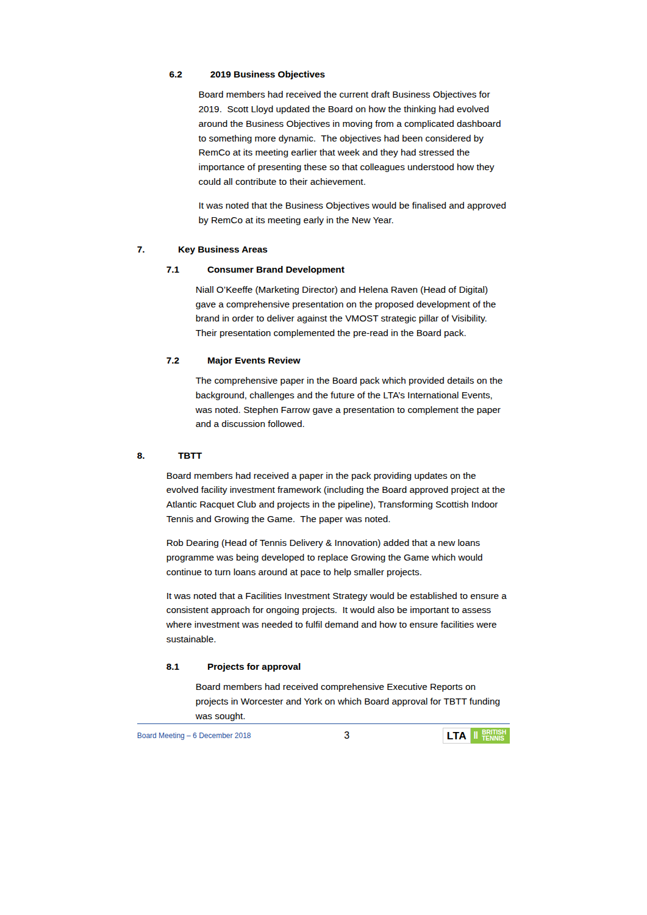6.2 2019 Business Objectives
Board members had received the current draft Business Objectives for 2019. Scott Lloyd updated the Board on how the thinking had evolved around the Business Objectives in moving from a complicated dashboard to something more dynamic. The objectives had been considered by RemCo at its meeting earlier that week and they had stressed the importance of presenting these so that colleagues understood how they could all contribute to their achievement.
It was noted that the Business Objectives would be finalised and approved by RemCo at its meeting early in the New Year.
7. Key Business Areas
7.1 Consumer Brand Development
Niall O’Keeffe (Marketing Director) and Helena Raven (Head of Digital) gave a comprehensive presentation on the proposed development of the brand in order to deliver against the VMOST strategic pillar of Visibility. Their presentation complemented the pre-read in the Board pack.
7.2 Major Events Review
The comprehensive paper in the Board pack which provided details on the background, challenges and the future of the LTA’s International Events, was noted. Stephen Farrow gave a presentation to complement the paper and a discussion followed.
8. TBTT
Board members had received a paper in the pack providing updates on the evolved facility investment framework (including the Board approved project at the Atlantic Racquet Club and projects in the pipeline), Transforming Scottish Indoor Tennis and Growing the Game. The paper was noted.
Rob Dearing (Head of Tennis Delivery & Innovation) added that a new loans programme was being developed to replace Growing the Game which would continue to turn loans around at pace to help smaller projects.
It was noted that a Facilities Investment Strategy would be established to ensure a consistent approach for ongoing projects. It would also be important to assess where investment was needed to fulfil demand and how to ensure facilities were sustainable.
8.1 Projects for approval
Board members had received comprehensive Executive Reports on projects in Worcester and York on which Board approval for TBTT funding was sought.
Board Meeting – 6 December 2018
3
LTA
‖
BRITISH TENNIS